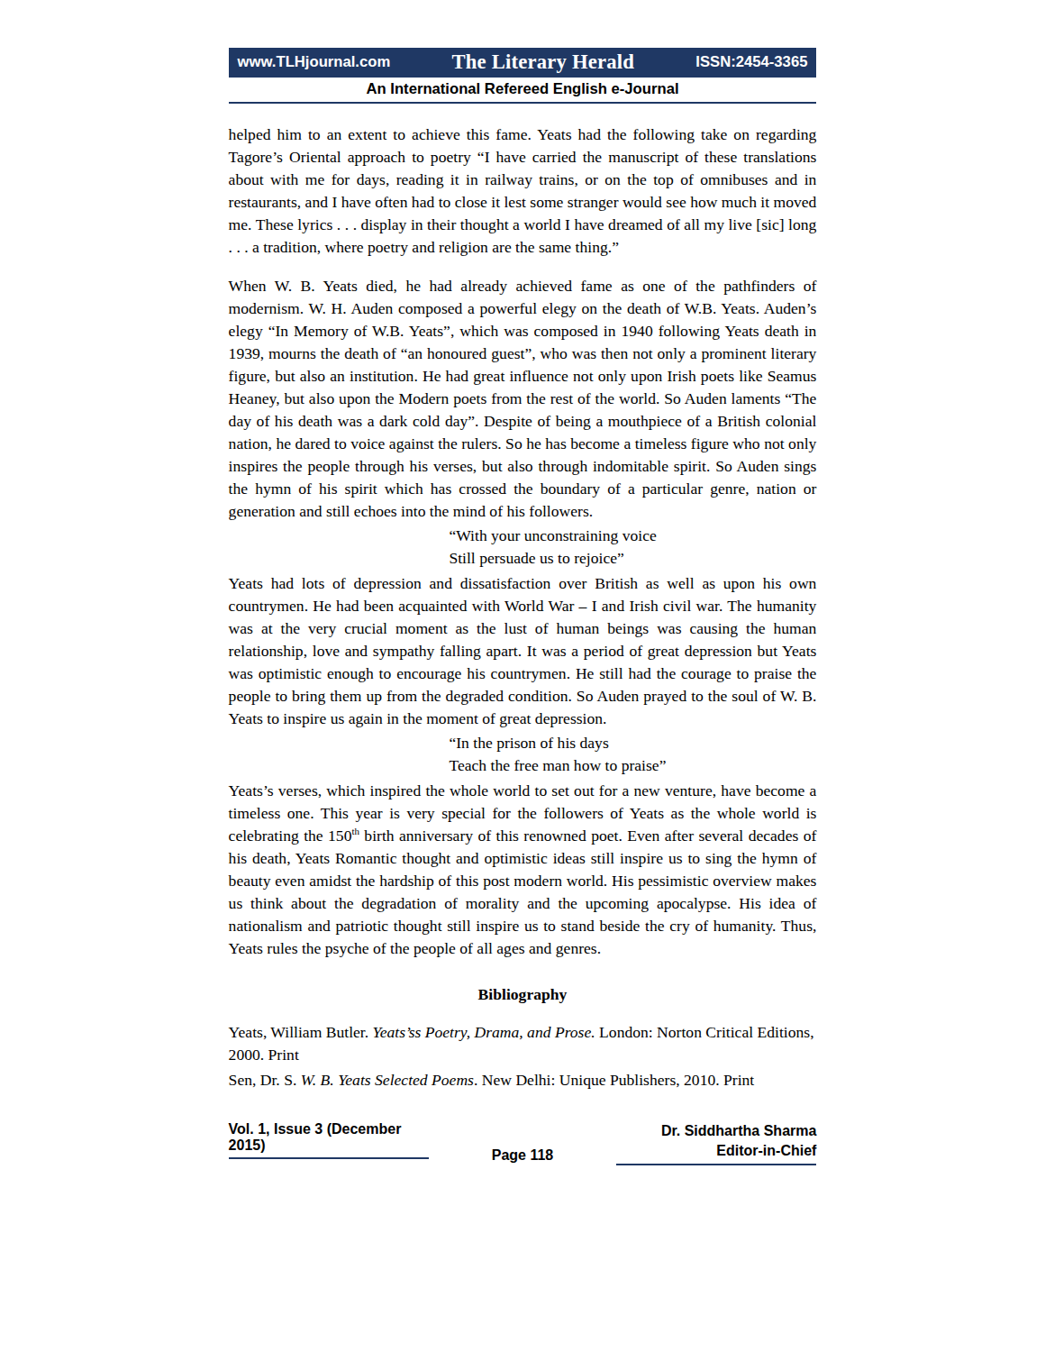www.TLHjournal.com
The Literary Herald
ISSN:2454-3365
An International Refereed English e-Journal
helped him to an extent to achieve this fame. Yeats had the following take on regarding Tagore’s Oriental approach to poetry “I have carried the manuscript of these translations about with me for days, reading it in railway trains, or on the top of omnibuses and in restaurants, and I have often had to close it lest some stranger would see how much it moved me. These lyrics . . . display in their thought a world I have dreamed of all my live [sic] long . . . a tradition, where poetry and religion are the same thing.”
When W. B. Yeats died, he had already achieved fame as one of the pathfinders of modernism. W. H. Auden composed a powerful elegy on the death of W.B. Yeats. Auden’s elegy “In Memory of W.B. Yeats”, which was composed in 1940 following Yeats death in 1939, mourns the death of “an honoured guest”, who was then not only a prominent literary figure, but also an institution. He had great influence not only upon Irish poets like Seamus Heaney, but also upon the Modern poets from the rest of the world. So Auden laments “The day of his death was a dark cold day”. Despite of being a mouthpiece of a British colonial nation, he dared to voice against the rulers. So he has become a timeless figure who not only inspires the people through his verses, but also through indomitable spirit. So Auden sings the hymn of his spirit which has crossed the boundary of a particular genre, nation or generation and still echoes into the mind of his followers.
“With your unconstraining voice
Still persuade us to rejoice”
Yeats had lots of depression and dissatisfaction over British as well as upon his own countrymen. He had been acquainted with World War – I and Irish civil war. The humanity was at the very crucial moment as the lust of human beings was causing the human relationship, love and sympathy falling apart. It was a period of great depression but Yeats was optimistic enough to encourage his countrymen. He still had the courage to praise the people to bring them up from the degraded condition. So Auden prayed to the soul of W. B. Yeats to inspire us again in the moment of great depression.
“In the prison of his days
Teach the free man how to praise”
Yeats’s verses, which inspired the whole world to set out for a new venture, have become a timeless one. This year is very special for the followers of Yeats as the whole world is celebrating the 150th birth anniversary of this renowned poet. Even after several decades of his death, Yeats Romantic thought and optimistic ideas still inspire us to sing the hymn of beauty even amidst the hardship of this post modern world. His pessimistic overview makes us think about the degradation of morality and the upcoming apocalypse. His idea of nationalism and patriotic thought still inspire us to stand beside the cry of humanity. Thus, Yeats rules the psyche of the people of all ages and genres.
Bibliography
Yeats, William Butler. Yeats’ss Poetry, Drama, and Prose. London: Norton Critical Editions, 2000. Print
Sen, Dr. S. W. B. Yeats Selected Poems. New Delhi: Unique Publishers, 2010. Print
Vol. 1, Issue 3 (December 2015)
Page 118
Dr. Siddhartha Sharma
Editor-in-Chief